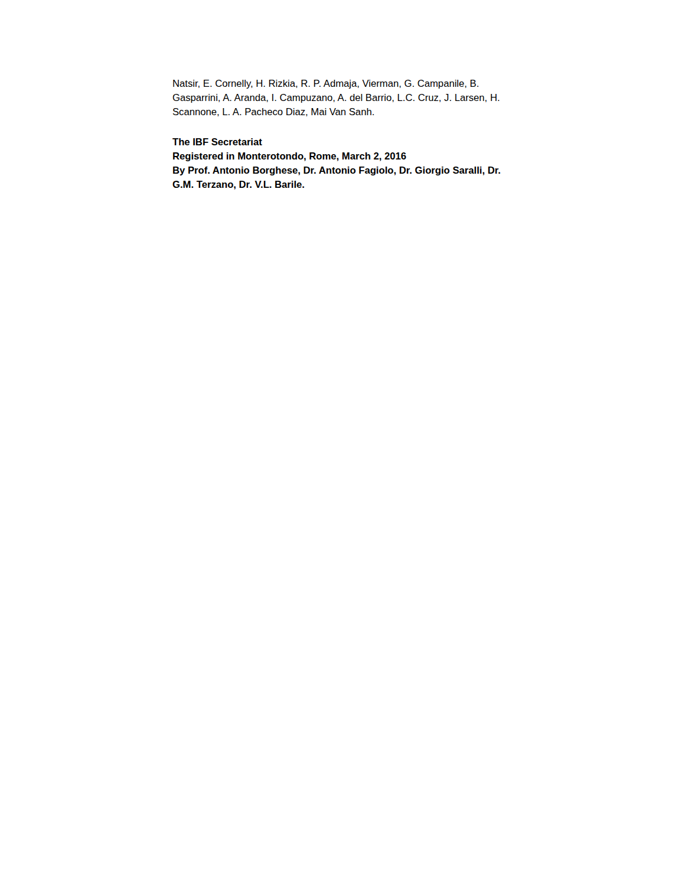Natsir, E. Cornelly, H. Rizkia, R. P. Admaja, Vierman, G. Campanile, B. Gasparrini, A. Aranda, I. Campuzano, A. del Barrio, L.C. Cruz, J. Larsen, H. Scannone, L. A. Pacheco Diaz, Mai Van Sanh.
The IBF Secretariat Registered in Monterotondo, Rome, March 2, 2016 By Prof. Antonio Borghese, Dr. Antonio Fagiolo, Dr. Giorgio Saralli, Dr. G.M. Terzano, Dr. V.L. Barile.